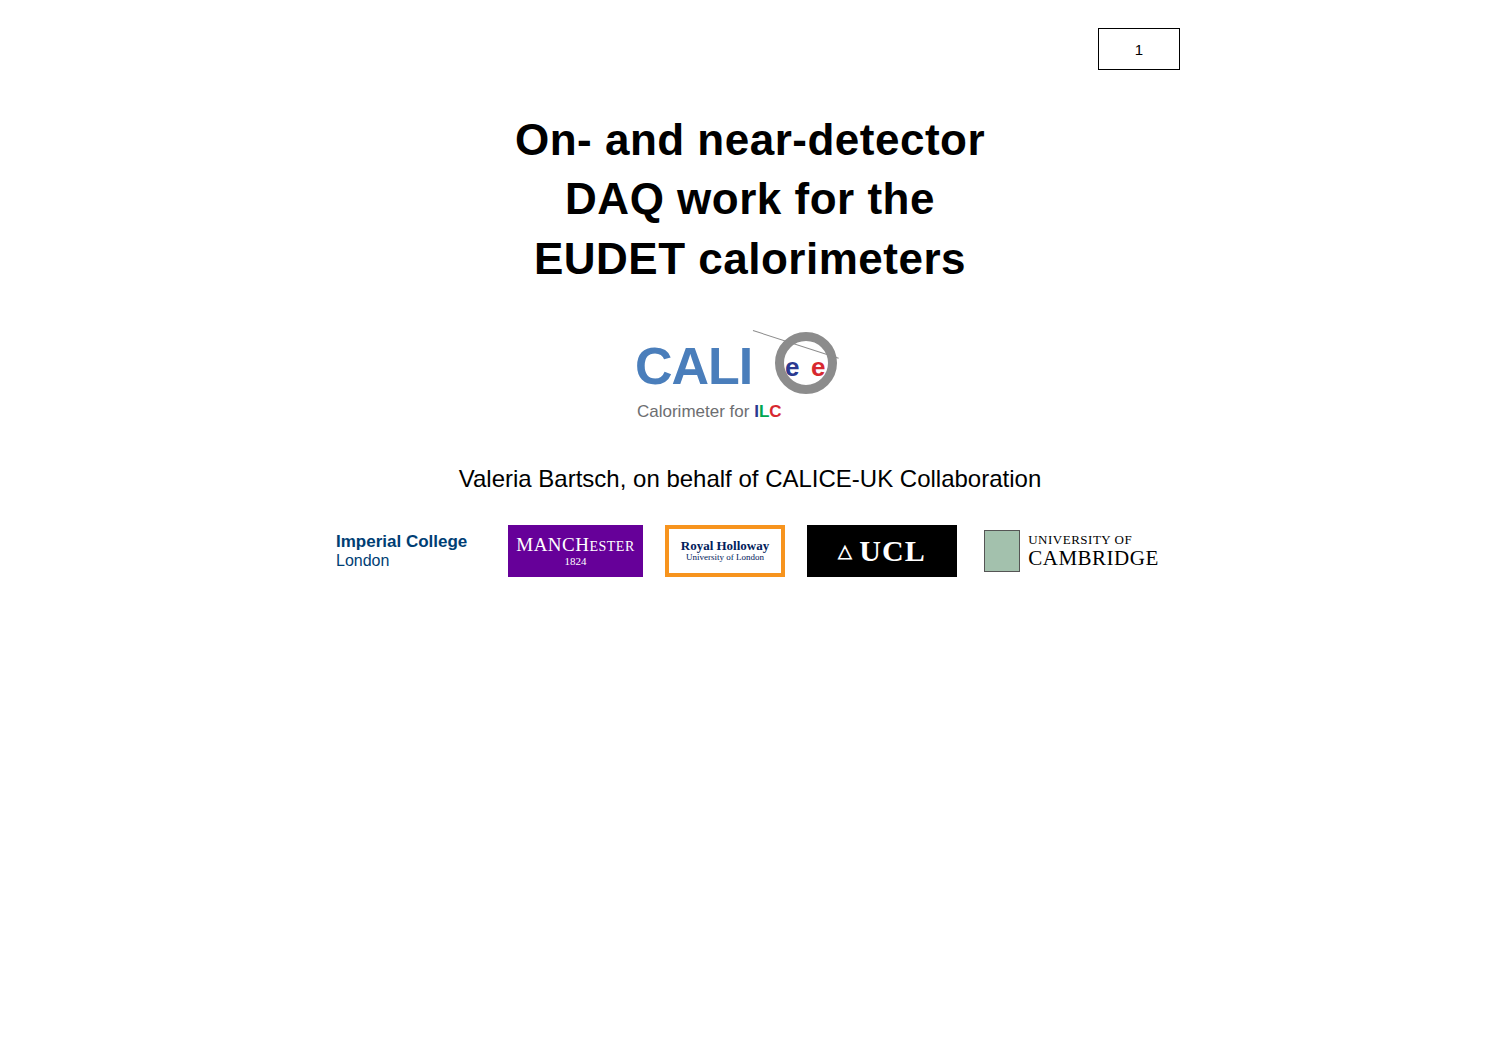1
On- and near-detector
DAQ work for the
EUDET calorimeters
CALI e e Calorimeter for ILC
Valeria Bartsch, on behalf of CALICE-UK Collaboration
Imperial College London
MANCHESTER 1824
Royal Holloway University of London
△UCL
UNIVERSITY OF CAMBRIDGE